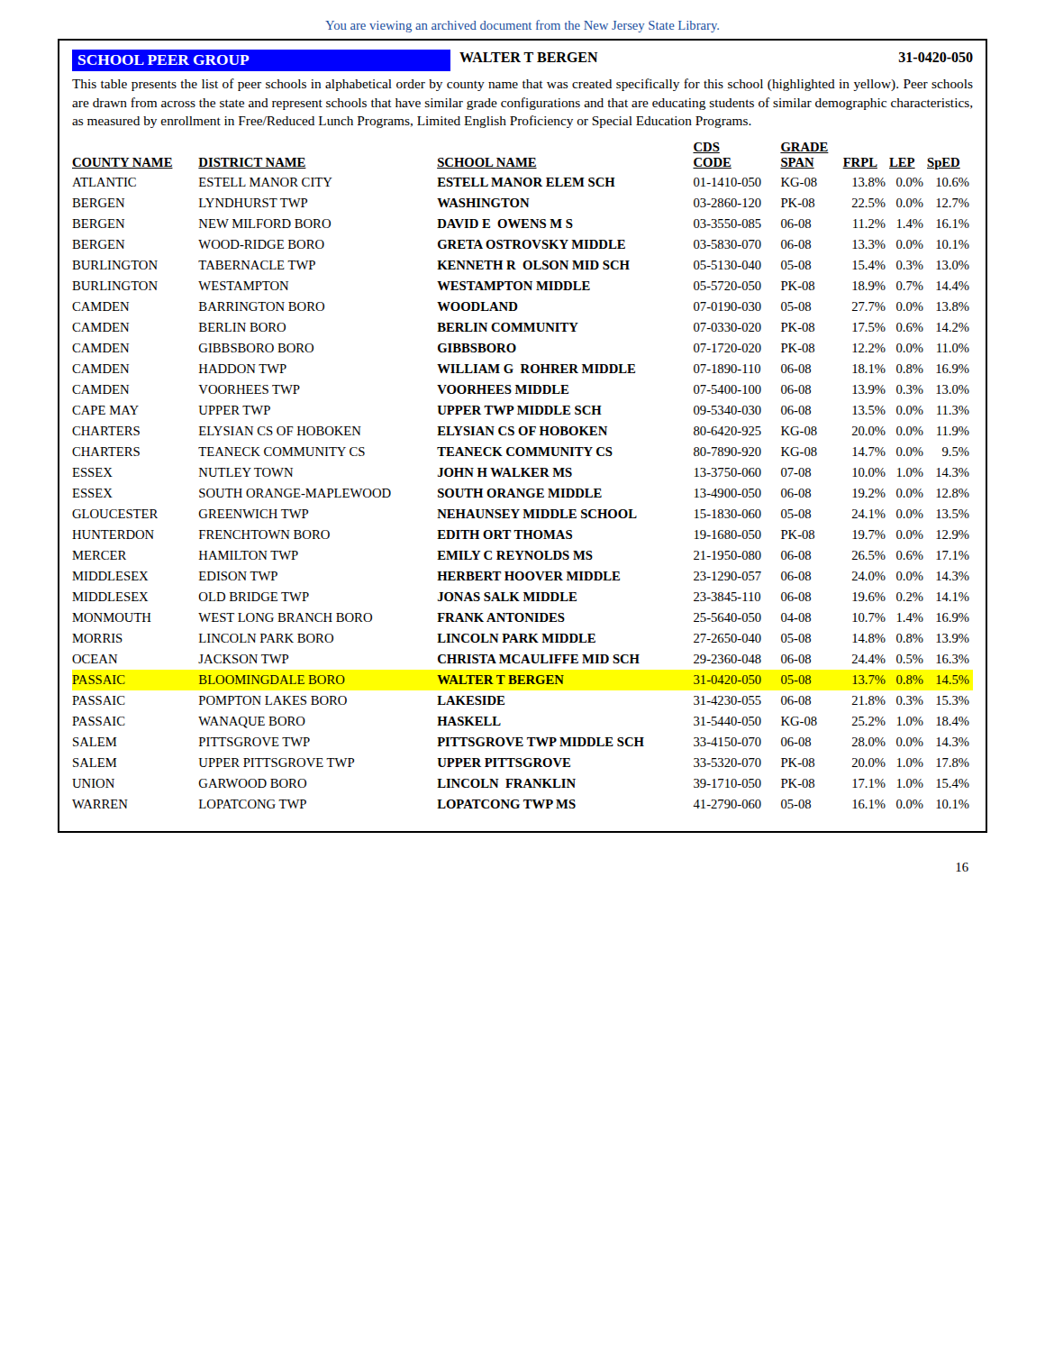You are viewing an archived document from the New Jersey State Library.
SCHOOL PEER GROUP
WALTER T BERGEN
31-0420-050
This table presents the list of peer schools in alphabetical order by county name that was created specifically for this school (highlighted in yellow). Peer schools are drawn from across the state and represent schools that have similar grade configurations and that are educating students of similar demographic characteristics, as measured by enrollment in Free/Reduced Lunch Programs, Limited English Proficiency or Special Education Programs.
| COUNTY NAME | DISTRICT NAME | SCHOOL NAME | CDS CODE | GRADE SPAN | FRPL | LEP | SpED |
| --- | --- | --- | --- | --- | --- | --- | --- |
| ATLANTIC | ESTELL MANOR CITY | ESTELL MANOR ELEM SCH | 01-1410-050 | KG-08 | 13.8% | 0.0% | 10.6% |
| BERGEN | LYNDHURST TWP | WASHINGTON | 03-2860-120 | PK-08 | 22.5% | 0.0% | 12.7% |
| BERGEN | NEW MILFORD BORO | DAVID E OWENS M S | 03-3550-085 | 06-08 | 11.2% | 1.4% | 16.1% |
| BERGEN | WOOD-RIDGE BORO | GRETA OSTROVSKY MIDDLE | 03-5830-070 | 06-08 | 13.3% | 0.0% | 10.1% |
| BURLINGTON | TABERNACLE TWP | KENNETH R OLSON MID SCH | 05-5130-040 | 05-08 | 15.4% | 0.3% | 13.0% |
| BURLINGTON | WESTAMPTON | WESTAMPTON MIDDLE | 05-5720-050 | PK-08 | 18.9% | 0.7% | 14.4% |
| CAMDEN | BARRINGTON BORO | WOODLAND | 07-0190-030 | 05-08 | 27.7% | 0.0% | 13.8% |
| CAMDEN | BERLIN BORO | BERLIN COMMUNITY | 07-0330-020 | PK-08 | 17.5% | 0.6% | 14.2% |
| CAMDEN | GIBBSBORO BORO | GIBBSBORO | 07-1720-020 | PK-08 | 12.2% | 0.0% | 11.0% |
| CAMDEN | HADDON TWP | WILLIAM G ROHRER MIDDLE | 07-1890-110 | 06-08 | 18.1% | 0.8% | 16.9% |
| CAMDEN | VOORHEES TWP | VOORHEES MIDDLE | 07-5400-100 | 06-08 | 13.9% | 0.3% | 13.0% |
| CAPE MAY | UPPER TWP | UPPER TWP MIDDLE SCH | 09-5340-030 | 06-08 | 13.5% | 0.0% | 11.3% |
| CHARTERS | ELYSIAN CS OF HOBOKEN | ELYSIAN CS OF HOBOKEN | 80-6420-925 | KG-08 | 20.0% | 0.0% | 11.9% |
| CHARTERS | TEANECK COMMUNITY CS | TEANECK COMMUNITY CS | 80-7890-920 | KG-08 | 14.7% | 0.0% | 9.5% |
| ESSEX | NUTLEY TOWN | JOHN H WALKER MS | 13-3750-060 | 07-08 | 10.0% | 1.0% | 14.3% |
| ESSEX | SOUTH ORANGE-MAPLEWOOD | SOUTH ORANGE MIDDLE | 13-4900-050 | 06-08 | 19.2% | 0.0% | 12.8% |
| GLOUCESTER | GREENWICH TWP | NEHAUNSEY MIDDLE SCHOOL | 15-1830-060 | 05-08 | 24.1% | 0.0% | 13.5% |
| HUNTERDON | FRENCHTOWN BORO | EDITH ORT THOMAS | 19-1680-050 | PK-08 | 19.7% | 0.0% | 12.9% |
| MERCER | HAMILTON TWP | EMILY C REYNOLDS MS | 21-1950-080 | 06-08 | 26.5% | 0.6% | 17.1% |
| MIDDLESEX | EDISON TWP | HERBERT HOOVER MIDDLE | 23-1290-057 | 06-08 | 24.0% | 0.0% | 14.3% |
| MIDDLESEX | OLD BRIDGE TWP | JONAS SALK MIDDLE | 23-3845-110 | 06-08 | 19.6% | 0.2% | 14.1% |
| MONMOUTH | WEST LONG BRANCH BORO | FRANK ANTONIDES | 25-5640-050 | 04-08 | 10.7% | 1.4% | 16.9% |
| MORRIS | LINCOLN PARK BORO | LINCOLN PARK MIDDLE | 27-2650-040 | 05-08 | 14.8% | 0.8% | 13.9% |
| OCEAN | JACKSON TWP | CHRISTA MCAULIFFE MID SCH | 29-2360-048 | 06-08 | 24.4% | 0.5% | 16.3% |
| PASSAIC | BLOOMINGDALE BORO | WALTER T BERGEN | 31-0420-050 | 05-08 | 13.7% | 0.8% | 14.5% |
| PASSAIC | POMPTON LAKES BORO | LAKESIDE | 31-4230-055 | 06-08 | 21.8% | 0.3% | 15.3% |
| PASSAIC | WANAQUE BORO | HASKELL | 31-5440-050 | KG-08 | 25.2% | 1.0% | 18.4% |
| SALEM | PITTSGROVE TWP | PITTSGROVE TWP MIDDLE SCH | 33-4150-070 | 06-08 | 28.0% | 0.0% | 14.3% |
| SALEM | UPPER PITTSGROVE TWP | UPPER PITTSGROVE | 33-5320-070 | PK-08 | 20.0% | 1.0% | 17.8% |
| UNION | GARWOOD BORO | LINCOLN FRANKLIN | 39-1710-050 | PK-08 | 17.1% | 1.0% | 15.4% |
| WARREN | LOPATCONG TWP | LOPATCONG TWP MS | 41-2790-060 | 05-08 | 16.1% | 0.0% | 10.1% |
16